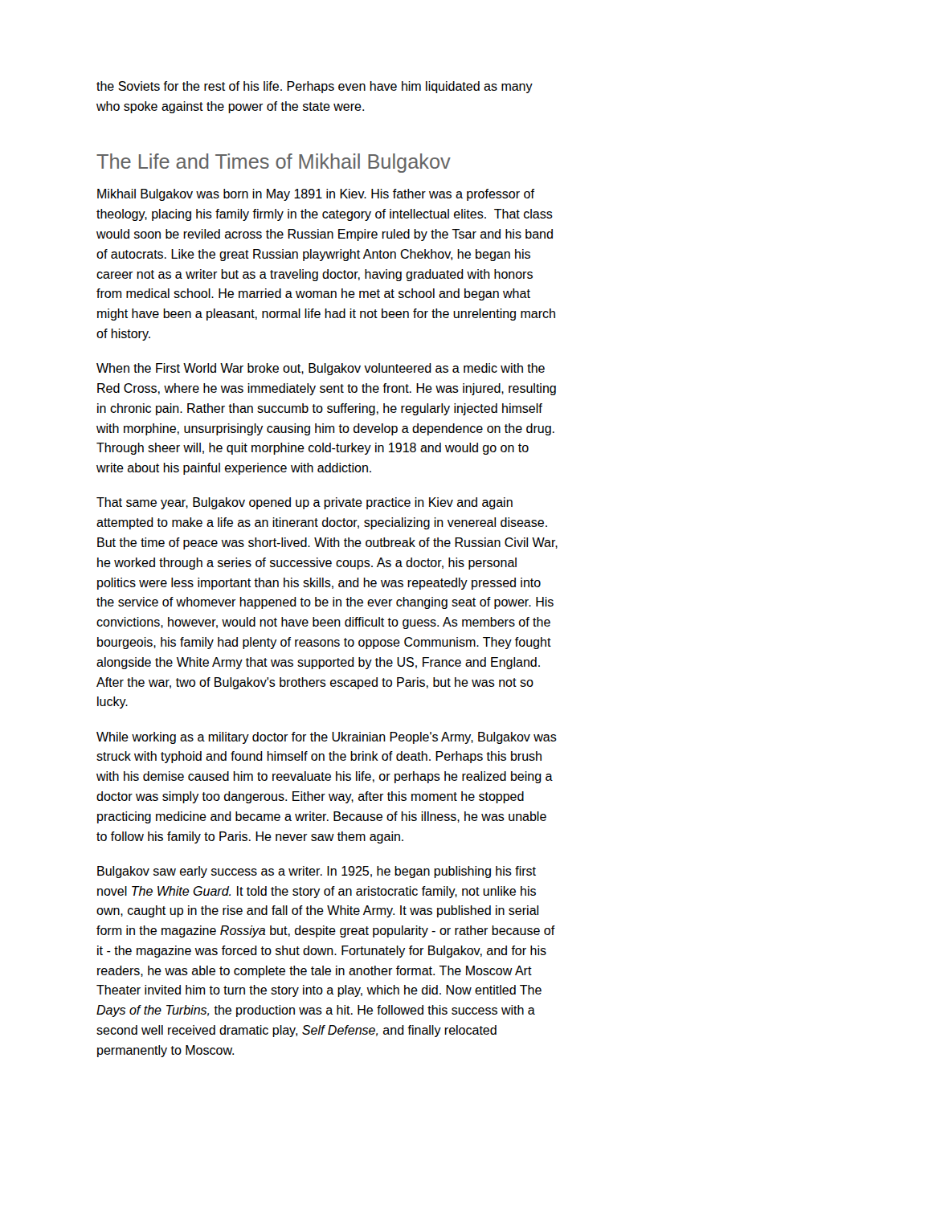the Soviets for the rest of his life. Perhaps even have him liquidated as many who spoke against the power of the state were.
The Life and Times of Mikhail Bulgakov
Mikhail Bulgakov was born in May 1891 in Kiev. His father was a professor of theology, placing his family firmly in the category of intellectual elites. That class would soon be reviled across the Russian Empire ruled by the Tsar and his band of autocrats. Like the great Russian playwright Anton Chekhov, he began his career not as a writer but as a traveling doctor, having graduated with honors from medical school. He married a woman he met at school and began what might have been a pleasant, normal life had it not been for the unrelenting march of history.
When the First World War broke out, Bulgakov volunteered as a medic with the Red Cross, where he was immediately sent to the front. He was injured, resulting in chronic pain. Rather than succumb to suffering, he regularly injected himself with morphine, unsurprisingly causing him to develop a dependence on the drug. Through sheer will, he quit morphine cold-turkey in 1918 and would go on to write about his painful experience with addiction.
That same year, Bulgakov opened up a private practice in Kiev and again attempted to make a life as an itinerant doctor, specializing in venereal disease. But the time of peace was short-lived. With the outbreak of the Russian Civil War, he worked through a series of successive coups. As a doctor, his personal politics were less important than his skills, and he was repeatedly pressed into the service of whomever happened to be in the ever changing seat of power. His convictions, however, would not have been difficult to guess. As members of the bourgeois, his family had plenty of reasons to oppose Communism. They fought alongside the White Army that was supported by the US, France and England. After the war, two of Bulgakov's brothers escaped to Paris, but he was not so lucky.
While working as a military doctor for the Ukrainian People's Army, Bulgakov was struck with typhoid and found himself on the brink of death. Perhaps this brush with his demise caused him to reevaluate his life, or perhaps he realized being a doctor was simply too dangerous. Either way, after this moment he stopped practicing medicine and became a writer. Because of his illness, he was unable to follow his family to Paris. He never saw them again.
Bulgakov saw early success as a writer. In 1925, he began publishing his first novel The White Guard. It told the story of an aristocratic family, not unlike his own, caught up in the rise and fall of the White Army. It was published in serial form in the magazine Rossiya but, despite great popularity - or rather because of it - the magazine was forced to shut down. Fortunately for Bulgakov, and for his readers, he was able to complete the tale in another format. The Moscow Art Theater invited him to turn the story into a play, which he did. Now entitled The Days of the Turbins, the production was a hit. He followed this success with a second well received dramatic play, Self Defense, and finally relocated permanently to Moscow.